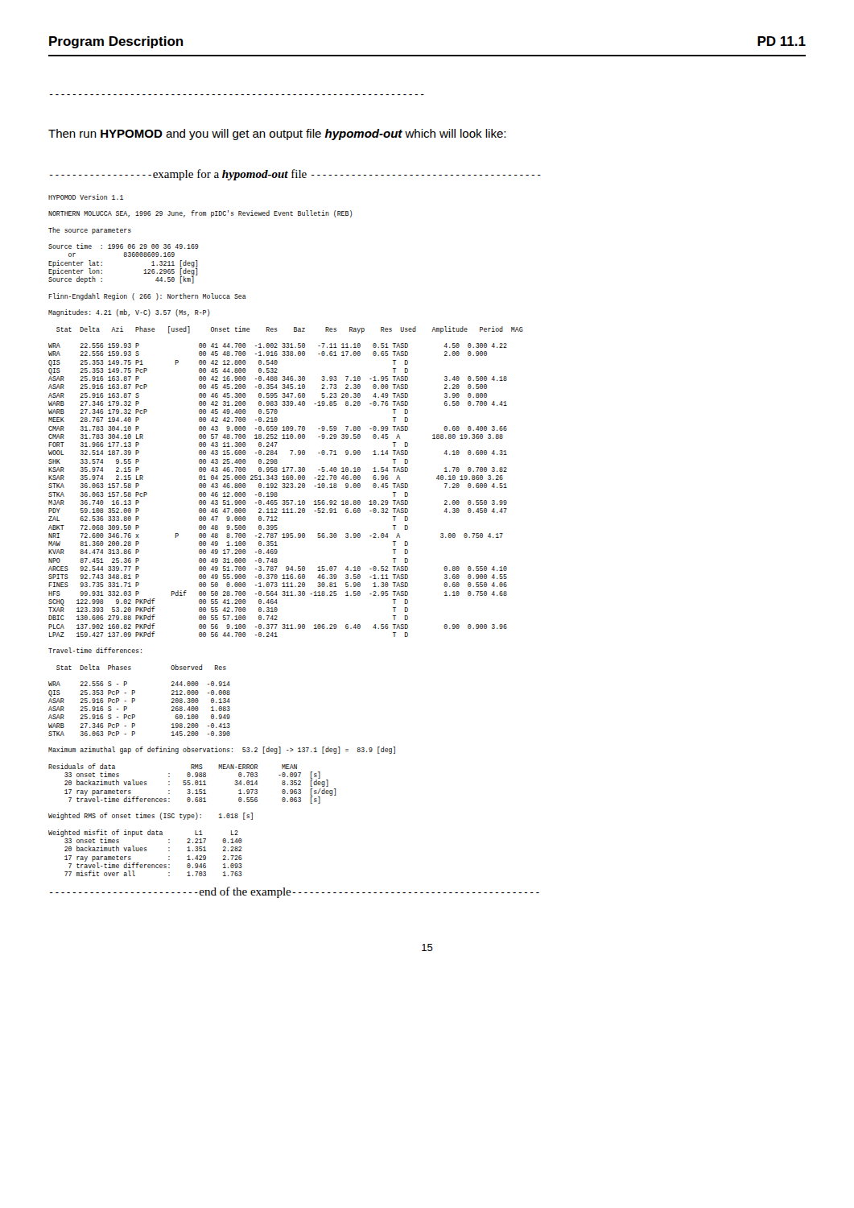Program Description PD 11.1
-----------------------------------------------------------------
Then run HYPOMOD and you will get an output file hypomod-out which will look like:
------------------example for a hypomod-out file ----------------------------------------
HYPOMOD Version 1.1

NORTHERN MOLUCCA SEA, 1996 29 June, from pIDC's Reviewed Event Bulletin (REB)

The source parameters

Source time  : 1996 06 29 00 36 49.169
     or            836008609.169
Epicenter lat:            1.3211 [deg]
Epicenter lon:          126.2965 [deg]
Source depth :             44.50 [km]

Flinn-Engdahl Region ( 266 ): Northern Molucca Sea

Magnitudes: 4.21 (mb, V-C) 3.57 (Ms, R-P)

  Stat  Delta   Azi   Phase   [used]     Onset time    Res    Baz     Res   Rayp    Res  Used    Amplitude   Period  MAG

WRA     22.556 159.93 P               00 41 44.700  -1.002 331.50   -7.11 11.10   0.51 TASD         4.50  0.300 4.22
WRA     22.556 159.93 S               00 45 48.700  -1.916 338.00   -0.61 17.00   0.65 TASD         2.00  0.900
QIS     25.353 149.75 P1        P     00 42 12.800   0.540                             T  D
QIS     25.353 149.75 PcP             00 45 44.800   0.532                             T  D
ASAR    25.916 163.87 P               00 42 16.900  -0.488 346.30    3.93  7.10  -1.95 TASD         3.40  0.500 4.18
ASAR    25.916 163.87 PcP             00 45 45.200  -0.354 345.10    2.73  2.30   0.00 TASD         2.20  0.500
ASAR    25.916 163.87 S               00 46 45.300   0.595 347.60    5.23 20.30   4.49 TASD         3.90  0.800
WARB    27.346 179.32 P               00 42 31.200   0.983 339.40  -19.85  8.20  -0.76 TASD         6.50  0.700 4.41
WARB    27.346 179.32 PcP             00 45 49.400   0.570                             T  D
MEEK    28.767 194.40 P               00 42 42.700  -0.210                             T  D
CMAR    31.783 304.10 P               00 43  9.000  -0.659 109.70   -9.59  7.80  -0.99 TASD         0.60  0.400 3.66
CMAR    31.783 304.10 LR              00 57 48.700  18.252 110.00   -9.29 39.50   0.45  A        188.80 19.360 3.88
FORT    31.966 177.13 P               00 43 11.300   0.247                             T  D
WOOL    32.514 187.39 P               00 43 15.600  -0.284   7.90   -0.71  9.90   1.14 TASD         4.10  0.600 4.31
SHK     33.574   9.55 P               00 43 25.400   0.298                             T  D
KSAR    35.974   2.15 P               00 43 46.700   0.958 177.30   -5.40 10.10   1.54 TASD         1.70  0.700 3.82
KSAR    35.974   2.15 LR              01 04 25.000 251.343 160.00  -22.70 46.00   6.96  A         40.10 19.860 3.26
STKA    36.063 157.58 P               00 43 46.800   0.192 323.20  -10.18  9.00   0.45 TASD         7.20  0.600 4.51
STKA    36.063 157.58 PcP             00 46 12.000  -0.198                             T  D
MJAR    36.740  16.13 P               00 43 51.900  -0.465 357.10  156.92 18.80  10.29 TASD         2.00  0.550 3.99
PDY     59.108 352.00 P               00 46 47.000   2.112 111.20  -52.91  6.60  -0.32 TASD         4.30  0.450 4.47
ZAL     62.536 333.80 P               00 47  9.000   0.712                             T  D
ABKT    72.068 309.50 P               00 48  9.500   0.395                             T  D
NRI     72.600 346.76 x         P     00 48  8.700  -2.787 195.90   56.30  3.90  -2.04  A          3.00  0.750 4.17
MAW     81.360 200.28 P               00 49  1.100   0.351                             T  D
KVAR    84.474 313.86 P               00 49 17.200  -0.469                             T  D
NPO     87.451  25.36 P               00 49 31.000  -0.748                             T  D
ARCES   92.544 339.77 P               00 49 51.700  -3.787  94.50   15.07  4.10  -0.52 TASD         0.80  0.550 4.10
SPITS   92.743 348.81 P               00 49 55.900  -0.370 116.60   46.39  3.50  -1.11 TASD         3.60  0.900 4.55
FINES   93.735 331.71 P               00 50  0.000  -1.073 111.20   30.81  5.90   1.30 TASD         0.60  0.550 4.06
HFS     99.931 332.03 P        Pdif   00 50 28.700  -0.564 311.30 -118.25  1.50  -2.95 TASD         1.10  0.750 4.68
SCHQ   122.998   9.02 PKPdf           00 55 41.200   0.464                             T  D
TXAR   123.393  53.20 PKPdf           00 55 42.700   0.310                             T  D
DBIC   130.606 279.88 PKPdf           00 55 57.100   0.742                             T  D
PLCA   137.902 160.82 PKPdf           00 56  9.100  -0.377 311.90  106.29  6.40   4.56 TASD         0.90  0.900 3.96
LPAZ   159.427 137.09 PKPdf           00 56 44.700  -0.241                             T  D

Travel-time differences:

  Stat  Delta  Phases          Observed   Res

WRA     22.556 S - P           244.000  -0.914
QIS     25.353 PcP - P         212.000  -0.008
ASAR    25.916 PcP - P         208.300   0.134
ASAR    25.916 S - P           268.400   1.083
ASAR    25.916 S - PcP          60.100   0.949
WARB    27.346 PcP - P         198.200  -0.413
STKA    36.063 PcP - P         145.200  -0.390

Maximum azimuthal gap of defining observations:  53.2 [deg] -> 137.1 [deg] =  83.9 [deg]

Residuals of data                   RMS    MEAN-ERROR      MEAN
    33 onset times            :    0.988        0.703     -0.097  [s]
    20 backazimuth values     :   55.011       34.014      8.352  [deg]
    17 ray parameters         :    3.151        1.973      0.963  [s/deg]
     7 travel-time differences:    0.681        0.556      0.063  [s]

Weighted RMS of onset times (ISC type):    1.018 [s]

Weighted misfit of input data        L1       L2
    33 onset times            :    2.217    0.140
    20 backazimuth values     :    1.351    2.282
    17 ray parameters         :    1.429    2.726
     7 travel-time differences:    0.946    1.093
    77 misfit over all        :    1.703    1.763
--------------------------end of the example-------------------------------------------
15